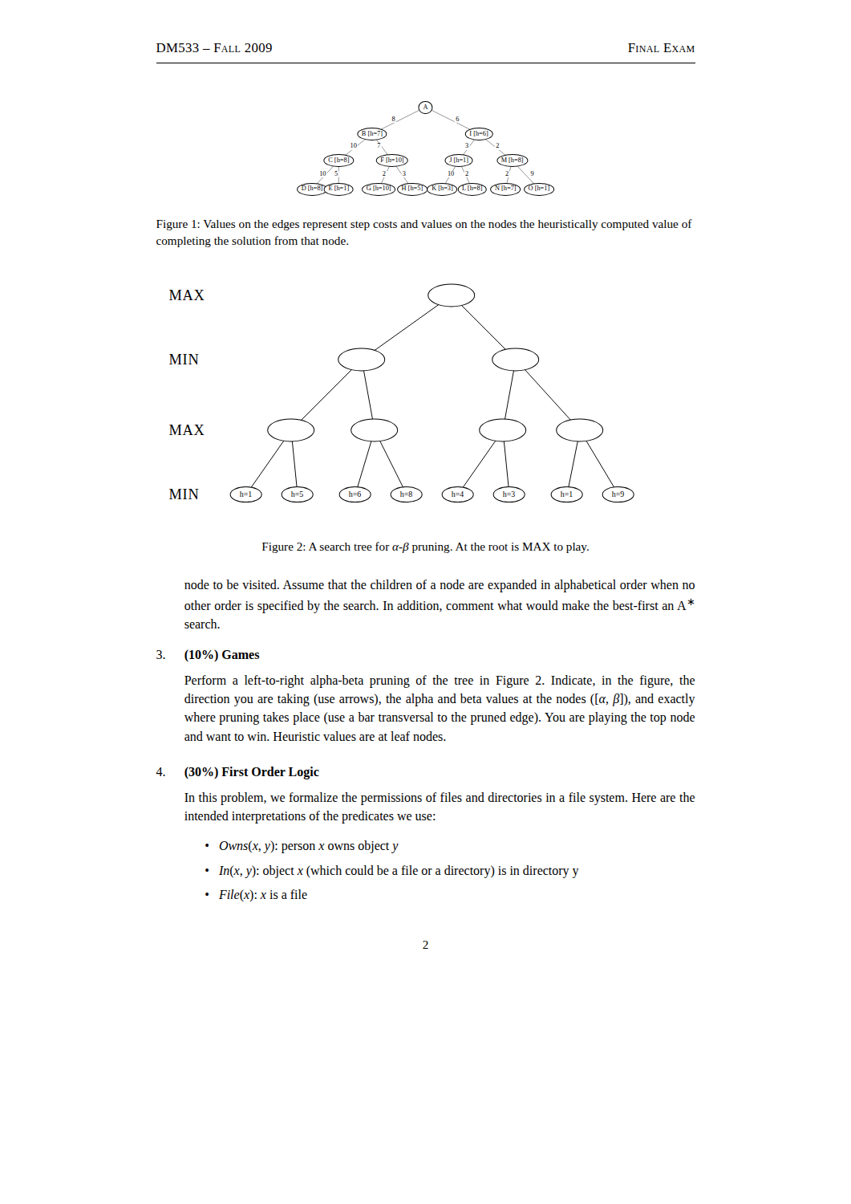DM533 – Fall 2009 Final Exam
A
B [h=7]
I [h=6]
C [h=8]
F [h=10]
J [h=1]
M [h=8]
D [h=8]
E [h=1]
G [h=10]
H [h=5]
K [h=3]
L [h=8]
N [h=7]
O [h=1]
8
6
10
7
3
2
10
5
2
3
10
2
2
9
Figure 1: Values on the edges represent step costs and values on the nodes the heuristically computed value of completing the solution from that node.
MAX
MIN
MAX
MIN
h=1
h=5
h=6
h=8
h=4
h=3
h=1
h=9
Figure 2: A search tree for α-β pruning. At the root is MAX to play.
node to be visited. Assume that the children of a node are expanded in alphabetical order when no other order is specified by the search. In addition, comment what would make the best-first an A∗ search.
(10%) Games
Perform a left-to-right alpha-beta pruning of the tree in Figure 2. Indicate, in the figure, the direction you are taking (use arrows), the alpha and beta values at the nodes ([α, β]), and exactly where pruning takes place (use a bar transversal to the pruned edge). You are playing the top node and want to win. Heuristic values are at leaf nodes.
(30%) First Order Logic
In this problem, we formalize the permissions of files and directories in a file system. Here are the intended interpretations of the predicates we use:
Owns(x, y): person x owns object y
In(x, y): object x (which could be a file or a directory) is in directory y
File(x): x is a file
2